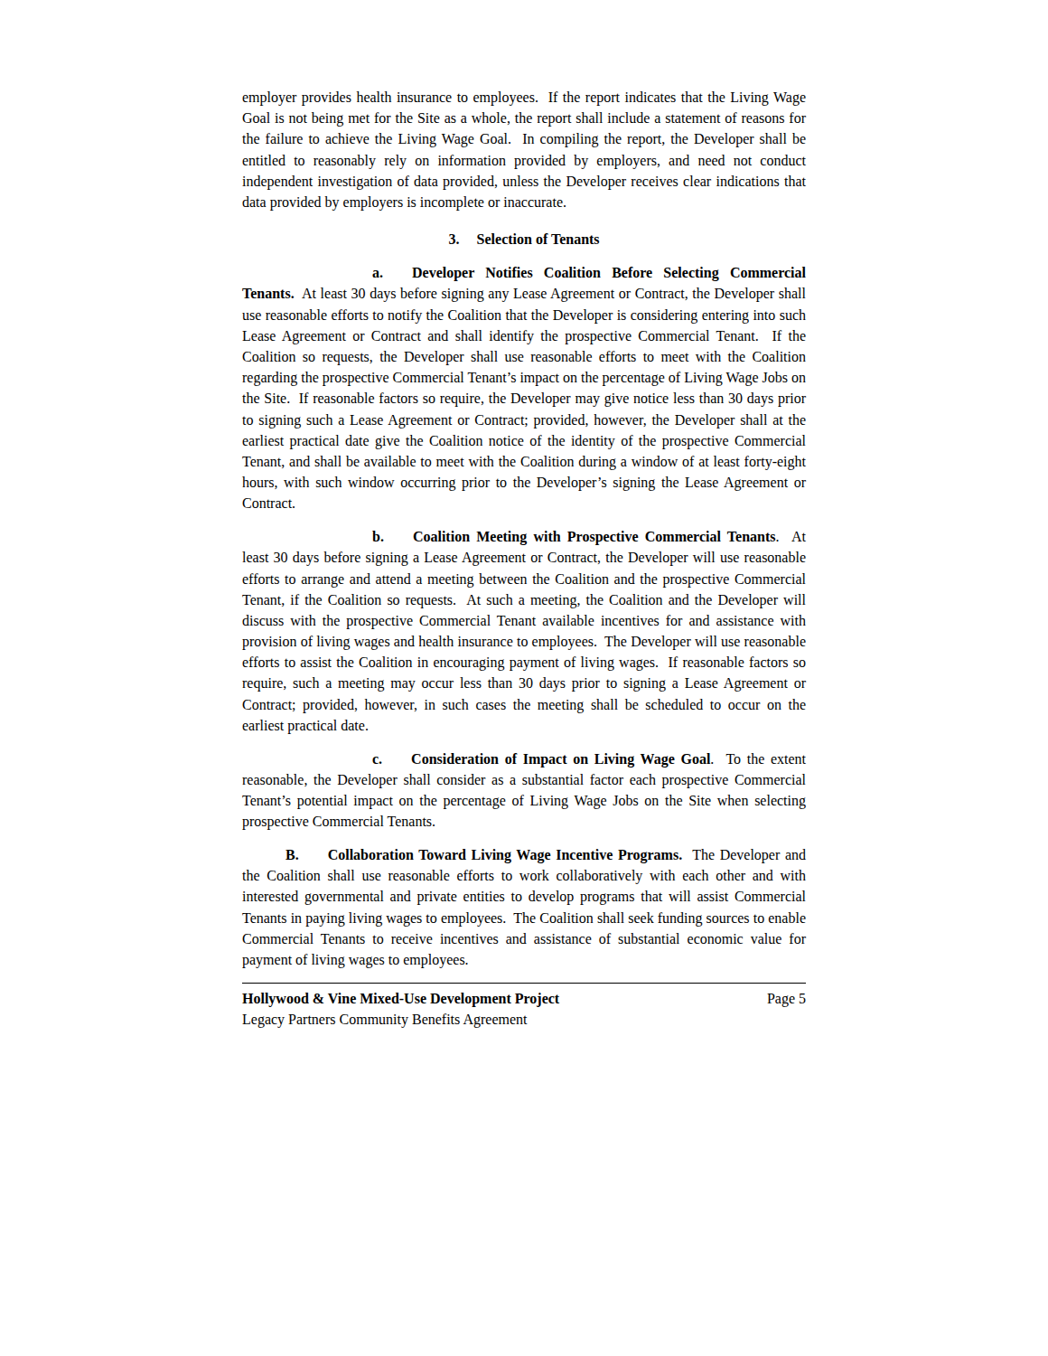employer provides health insurance to employees. If the report indicates that the Living Wage Goal is not being met for the Site as a whole, the report shall include a statement of reasons for the failure to achieve the Living Wage Goal. In compiling the report, the Developer shall be entitled to reasonably rely on information provided by employers, and need not conduct independent investigation of data provided, unless the Developer receives clear indications that data provided by employers is incomplete or inaccurate.
3. Selection of Tenants
a.  Developer Notifies Coalition Before Selecting Commercial Tenants. At least 30 days before signing any Lease Agreement or Contract, the Developer shall use reasonable efforts to notify the Coalition that the Developer is considering entering into such Lease Agreement or Contract and shall identify the prospective Commercial Tenant. If the Coalition so requests, the Developer shall use reasonable efforts to meet with the Coalition regarding the prospective Commercial Tenant’s impact on the percentage of Living Wage Jobs on the Site. If reasonable factors so require, the Developer may give notice less than 30 days prior to signing such a Lease Agreement or Contract; provided, however, the Developer shall at the earliest practical date give the Coalition notice of the identity of the prospective Commercial Tenant, and shall be available to meet with the Coalition during a window of at least forty-eight hours, with such window occurring prior to the Developer’s signing the Lease Agreement or Contract.
b.  Coalition Meeting with Prospective Commercial Tenants. At least 30 days before signing a Lease Agreement or Contract, the Developer will use reasonable efforts to arrange and attend a meeting between the Coalition and the prospective Commercial Tenant, if the Coalition so requests. At such a meeting, the Coalition and the Developer will discuss with the prospective Commercial Tenant available incentives for and assistance with provision of living wages and health insurance to employees. The Developer will use reasonable efforts to assist the Coalition in encouraging payment of living wages. If reasonable factors so require, such a meeting may occur less than 30 days prior to signing a Lease Agreement or Contract; provided, however, in such cases the meeting shall be scheduled to occur on the earliest practical date.
c.  Consideration of Impact on Living Wage Goal. To the extent reasonable, the Developer shall consider as a substantial factor each prospective Commercial Tenant’s potential impact on the percentage of Living Wage Jobs on the Site when selecting prospective Commercial Tenants.
B.  Collaboration Toward Living Wage Incentive Programs. The Developer and the Coalition shall use reasonable efforts to work collaboratively with each other and with interested governmental and private entities to develop programs that will assist Commercial Tenants in paying living wages to employees. The Coalition shall seek funding sources to enable Commercial Tenants to receive incentives and assistance of substantial economic value for payment of living wages to employees.
Hollywood & Vine Mixed-Use Development Project
Legacy Partners Community Benefits Agreement
Page 5